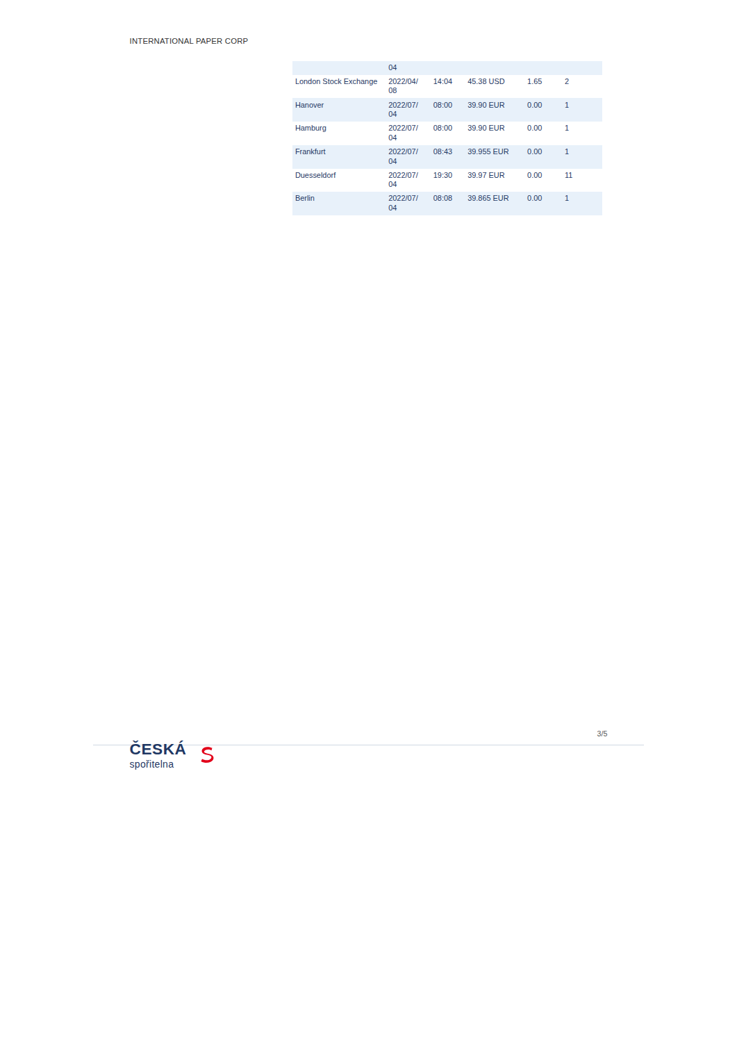INTERNATIONAL PAPER CORP
| | 04 | | | | |
| London Stock Exchange | 2022/04/ 08 | 14:04 | 45.38 USD | 1.65 | 2 |
| Hanover | 2022/07/ 04 | 08:00 | 39.90 EUR | 0.00 | 1 |
| Hamburg | 2022/07/ 04 | 08:00 | 39.90 EUR | 0.00 | 1 |
| Frankfurt | 2022/07/ 04 | 08:43 | 39.955 EUR | 0.00 | 1 |
| Duesseldorf | 2022/07/ 04 | 19:30 | 39.97 EUR | 0.00 | 11 |
| Berlin | 2022/07/ 04 | 08:08 | 39.865 EUR | 0.00 | 1 |
3/5
ČESKÁ
spořitelna